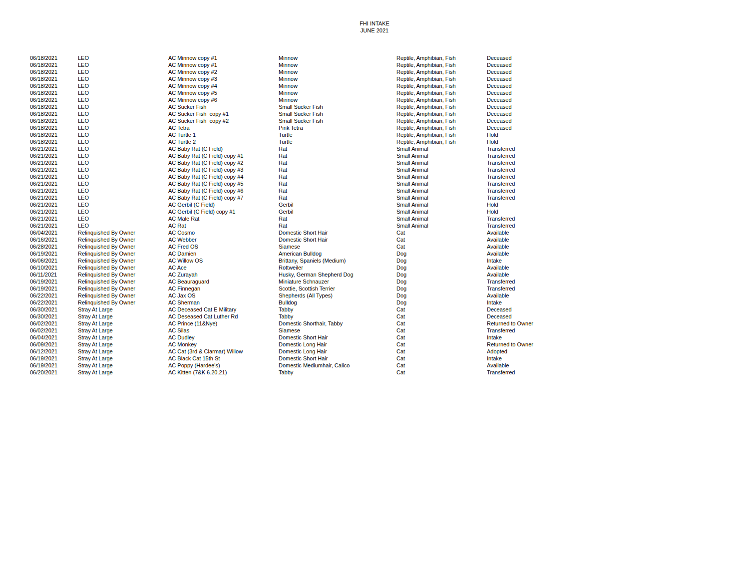FHI INTAKE
JUNE 2021
| 06/18/2021 | LEO | AC Minnow copy #1 | Minnow | Reptile, Amphibian, Fish | Deceased |
| 06/18/2021 | LEO | AC Minnow copy #1 | Minnow | Reptile, Amphibian, Fish | Deceased |
| 06/18/2021 | LEO | AC Minnow copy #2 | Minnow | Reptile, Amphibian, Fish | Deceased |
| 06/18/2021 | LEO | AC Minnow copy #3 | Minnow | Reptile, Amphibian, Fish | Deceased |
| 06/18/2021 | LEO | AC Minnow copy #4 | Minnow | Reptile, Amphibian, Fish | Deceased |
| 06/18/2021 | LEO | AC Minnow copy #5 | Minnow | Reptile, Amphibian, Fish | Deceased |
| 06/18/2021 | LEO | AC Minnow copy #6 | Minnow | Reptile, Amphibian, Fish | Deceased |
| 06/18/2021 | LEO | AC Sucker Fish | Small Sucker Fish | Reptile, Amphibian, Fish | Deceased |
| 06/18/2021 | LEO | AC Sucker Fish copy #1 | Small Sucker Fish | Reptile, Amphibian, Fish | Deceased |
| 06/18/2021 | LEO | AC Sucker Fish copy #2 | Small Sucker Fish | Reptile, Amphibian, Fish | Deceased |
| 06/18/2021 | LEO | AC Tetra | Pink Tetra | Reptile, Amphibian, Fish | Deceased |
| 06/18/2021 | LEO | AC Turtle 1 | Turtle | Reptile, Amphibian, Fish | Hold |
| 06/18/2021 | LEO | AC Turtle 2 | Turtle | Reptile, Amphibian, Fish | Hold |
| 06/21/2021 | LEO | AC Baby Rat (C Field) | Rat | Small Animal | Transferred |
| 06/21/2021 | LEO | AC Baby Rat (C Field) copy #1 | Rat | Small Animal | Transferred |
| 06/21/2021 | LEO | AC Baby Rat (C Field) copy #2 | Rat | Small Animal | Transferred |
| 06/21/2021 | LEO | AC Baby Rat (C Field) copy #3 | Rat | Small Animal | Transferred |
| 06/21/2021 | LEO | AC Baby Rat (C Field) copy #4 | Rat | Small Animal | Transferred |
| 06/21/2021 | LEO | AC Baby Rat (C Field) copy #5 | Rat | Small Animal | Transferred |
| 06/21/2021 | LEO | AC Baby Rat (C Field) copy #6 | Rat | Small Animal | Transferred |
| 06/21/2021 | LEO | AC Baby Rat (C Field) copy #7 | Rat | Small Animal | Transferred |
| 06/21/2021 | LEO | AC Gerbil (C Field) | Gerbil | Small Animal | Hold |
| 06/21/2021 | LEO | AC Gerbil (C Field) copy #1 | Gerbil | Small Animal | Hold |
| 06/21/2021 | LEO | AC Male Rat | Rat | Small Animal | Transferred |
| 06/21/2021 | LEO | AC Rat | Rat | Small Animal | Transferred |
| 06/04/2021 | Relinquished By Owner | AC Cosmo | Domestic Short Hair | Cat | Available |
| 06/16/2021 | Relinquished By Owner | AC Webber | Domestic Short Hair | Cat | Available |
| 06/28/2021 | Relinquished By Owner | AC Fred OS | Siamese | Cat | Available |
| 06/19/2021 | Relinquished By Owner | AC Damien | American Bulldog | Dog | Available |
| 06/06/2021 | Relinquished By Owner | AC Willow OS | Brittany, Spaniels (Medium) | Dog | Intake |
| 06/10/2021 | Relinquished By Owner | AC Ace | Rottweiler | Dog | Available |
| 06/11/2021 | Relinquished By Owner | AC Zurayah | Husky, German Shepherd Dog | Dog | Available |
| 06/19/2021 | Relinquished By Owner | AC Beauraguard | Miniature Schnauzer | Dog | Transferred |
| 06/19/2021 | Relinquished By Owner | AC Finnegan | Scottie, Scottish Terrier | Dog | Transferred |
| 06/22/2021 | Relinquished By Owner | AC Jax OS | Shepherds (All Types) | Dog | Available |
| 06/22/2021 | Relinquished By Owner | AC Sherman | Bulldog | Dog | Intake |
| 06/30/2021 | Stray At Large | AC Deceased Cat E Military | Tabby | Cat | Deceased |
| 06/30/2021 | Stray At Large | AC Deseased Cat Luther Rd | Tabby | Cat | Deceased |
| 06/02/2021 | Stray At Large | AC Prince (11&Nye) | Domestic Shorthair, Tabby | Cat | Returned to Owner |
| 06/02/2021 | Stray At Large | AC Silas | Siamese | Cat | Transferred |
| 06/04/2021 | Stray At Large | AC Dudley | Domestic Short Hair | Cat | Intake |
| 06/09/2021 | Stray At Large | AC Monkey | Domestic Long Hair | Cat | Returned to Owner |
| 06/12/2021 | Stray At Large | AC Cat (3rd & Clarmar) Willow | Domestic Long Hair | Cat | Adopted |
| 06/19/2021 | Stray At Large | AC Black Cat 15th St | Domestic Short Hair | Cat | Intake |
| 06/19/2021 | Stray At Large | AC Poppy (Hardee's) | Domestic Mediumhair, Calico | Cat | Available |
| 06/20/2021 | Stray At Large | AC Kitten (7&K 6.20.21) | Tabby | Cat | Transferred |